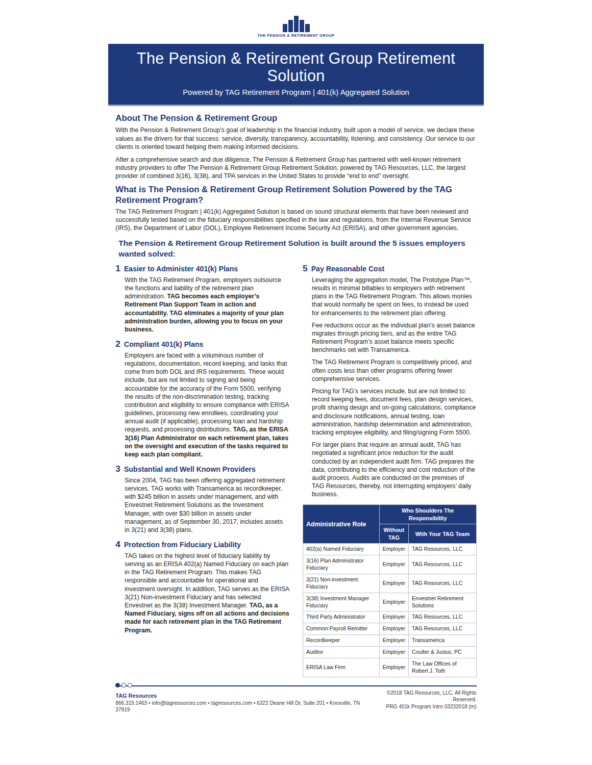THE PENSION & RETIREMENT GROUP
The Pension & Retirement Group Retirement Solution
Powered by TAG Retirement Program | 401(k) Aggregated Solution
About The Pension & Retirement Group
With the Pension & Retirement Group’s goal of leadership in the financial industry, built upon a model of service, we declare these values as the drivers for that success: service, diversity, transparency, accountability, listening, and consistency. Our service to our clients is oriented toward helping them making informed decisions.
After a comprehensive search and due diligence, The Pension & Retirement Group has partnered with well-known retirement industry providers to offer The Pension & Retirement Group Retirement Solution, powered by TAG Resources, LLC, the largest provider of combined 3(16), 3(38), and TPA services in the United States to provide “end to end” oversight.
What is The Pension & Retirement Group Retirement Solution Powered by the TAG Retirement Program?
The TAG Retirement Program | 401(k) Aggregated Solution is based on sound structural elements that have been reviewed and successfully tested based on the fiduciary responsibilities specified in the law and regulations, from the Internal Revenue Service (IRS), the Department of Labor (DOL), Employee Retirement Income Security Act (ERISA), and other government agencies.
The Pension & Retirement Group Retirement Solution is built around the 5 issues employers wanted solved:
1 Easier to Administer 401(k) Plans
With the TAG Retirement Program, employers outsource the functions and liability of the retirement plan administration. TAG becomes each employer’s Retirement Plan Support Team in action and accountability. TAG eliminates a majority of your plan administration burden, allowing you to focus on your business.
2 Compliant 401(k) Plans
Employers are faced with a voluminous number of regulations, documentation, record keeping, and tasks that come from both DOL and IRS requirements. These would include, but are not limited to signing and being accountable for the accuracy of the Form 5500, verifying the results of the non-discrimination testing, tracking contribution and eligibility to ensure compliance with ERISA guidelines, processing new enrollees, coordinating your annual audit (if applicable), processing loan and hardship requests, and processing distributions. TAG, as the ERISA 3(16) Plan Administrator on each retirement plan, takes on the oversight and execution of the tasks required to keep each plan compliant.
3 Substantial and Well Known Providers
Since 2004, TAG has been offering aggregated retirement services. TAG works with Transamerica as recordkeeper, with $245 billion in assets under management, and with Envestnet Retirement Solutions as the Investment Manager, with over $30 billion in assets under management, as of September 30, 2017, includes assets in 3(21) and 3(38) plans.
4 Protection from Fiduciary Liability
TAG takes on the highest level of fiduciary liability by serving as an ERISA 402(a) Named Fiduciary on each plan in the TAG Retirement Program. This makes TAG responsible and accountable for operational and investment oversight. In addition, TAG serves as the ERISA 3(21) Non-investment Fiduciary and has selected Envestnet as the 3(38) Investment Manager. TAG, as a Named Fiduciary, signs off on all actions and decisions made for each retirement plan in the TAG Retirement Program.
5 Pay Reasonable Cost
Leveraging the aggregation model, The Prototype Plan™, results in minimal billables to employers with retirement plans in the TAG Retirement Program. This allows monies that would normally be spent on fees, to instead be used for enhancements to the retirement plan offering.
Fee reductions occur as the individual plan’s asset balance migrates through pricing tiers, and as the entire TAG Retirement Program’s asset balance meets specific benchmarks set with Transamerica.
The TAG Retirement Program is competitively priced, and often costs less than other programs offering fewer comprehensive services.
Pricing for TAG’s services include, but are not limited to: record keeping fees, document fees, plan design services, profit sharing design and on-going calculations, compliance and disclosure notifications, annual testing, loan administration, hardship determination and administration, tracking employee eligibility, and filing/signing Form 5500.
For larger plans that require an annual audit, TAG has negotiated a significant price reduction for the audit conducted by an independent audit firm. TAG prepares the data, contributing to the efficiency and cost reduction of the audit process. Audits are conducted on the premises of TAG Resources, thereby, not interrupting employers’ daily business.
| Administrative Role | Who Shoulders The Responsibility |
| --- | --- |
| Without TAG | With Your TAG Team |
| 402(a) Named Fiduciary | Employer | TAG Resources, LLC |
| 3(16) Plan Administrator Fiduciary | Employer | TAG Resources, LLC |
| 3(21) Non-investment Fiduciary | Employer | TAG Resources, LLC |
| 3(38) Investment Manager Fiduciary | Employer | Envestnet Retirement Solutions |
| Third Party Administrator | Employer | TAG Resources, LLC |
| Common Payroll Remitter | Employer | TAG Resources, LLC |
| Recordkeeper | Employer | Transamerica |
| Auditor | Employer | Coulter & Justus, PC |
| ERISA Law Firm | Employer | The Law Offices of Robert J. Toth |
TAG Resources
866.315.1463 • info@tagresources.com • tagresources.com • 6322 Deane Hill Dr, Suite 201 • Knoxville, TN 37919
©2018 TAG Resources, LLC. All Rights Reserved.
PRG 401k Program Intro 03232018 (m)